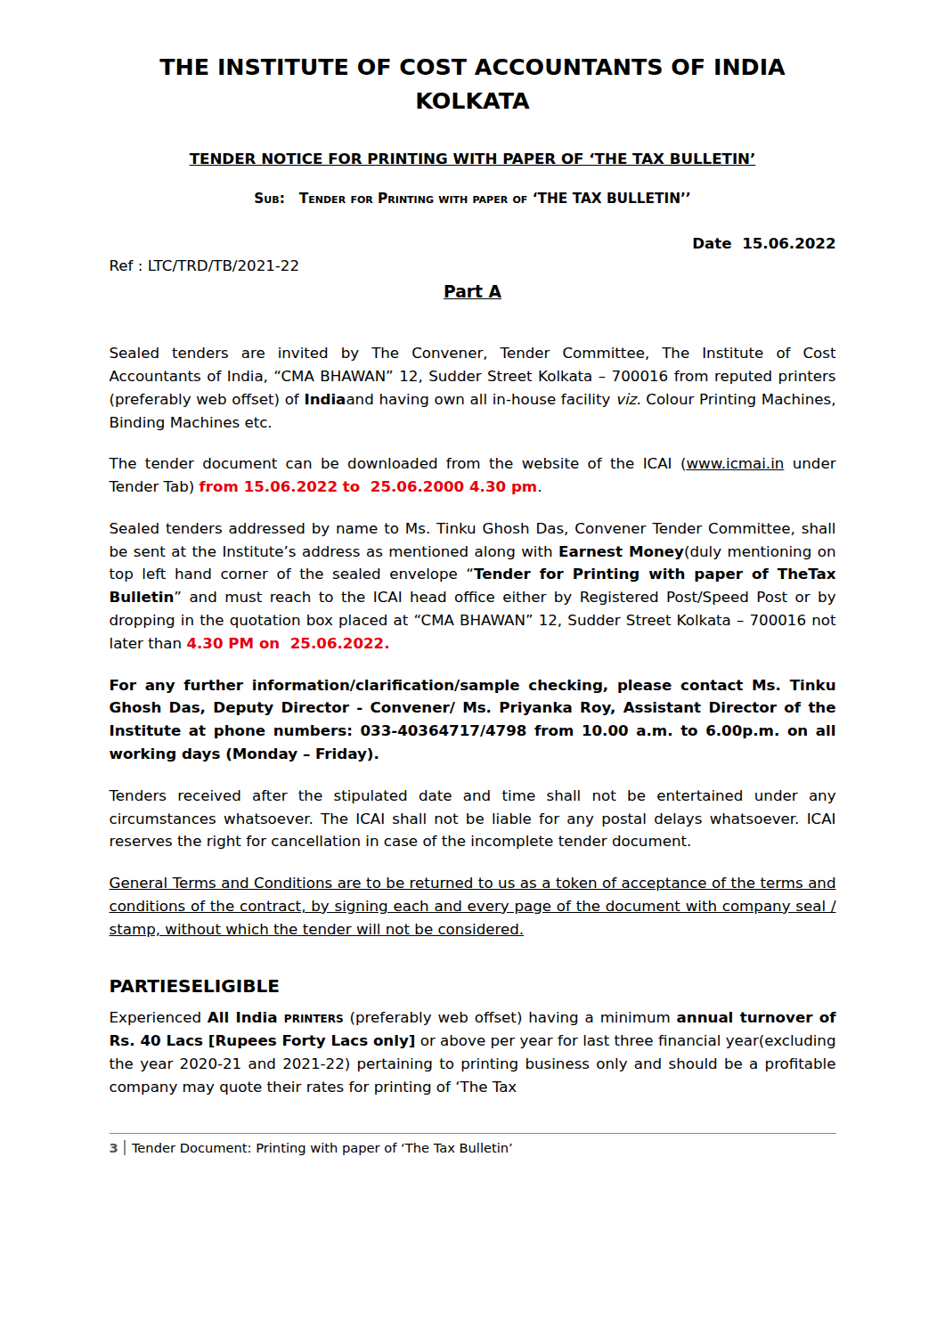THE INSTITUTE OF COST ACCOUNTANTS OF INDIA
KOLKATA
TENDER NOTICE FOR PRINTING WITH PAPER OF ‘THE TAX BULLETIN’
Sub: Tender for Printing with paper of ‘THE TAX BULLETIN’’
Date 15.06.2022
Ref : LTC/TRD/TB/2021-22
Part A
Sealed tenders are invited by The Convener, Tender Committee, The Institute of Cost Accountants of India, “CMA BHAWAN” 12, Sudder Street Kolkata – 700016 from reputed printers (preferably web offset) of Indiaand having own all in-house facility viz. Colour Printing Machines, Binding Machines etc.
The tender document can be downloaded from the website of the ICAI (www.icmai.in under Tender Tab) from 15.06.2022 to 25.06.2000 4.30 pm.
Sealed tenders addressed by name to Ms. Tinku Ghosh Das, Convener Tender Committee, shall be sent at the Institute’s address as mentioned along with Earnest Money(duly mentioning on top left hand corner of the sealed envelope “Tender for Printing with paper of TheTax Bulletin” and must reach to the ICAI head office either by Registered Post/Speed Post or by dropping in the quotation box placed at “CMA BHAWAN” 12, Sudder Street Kolkata – 700016 not later than 4.30 PM on 25.06.2022.
For any further information/clarification/sample checking, please contact Ms. Tinku Ghosh Das, Deputy Director - Convener/ Ms. Priyanka Roy, Assistant Director of the Institute at phone numbers: 033-40364717/4798 from 10.00 a.m. to 6.00p.m. on all working days (Monday – Friday).
Tenders received after the stipulated date and time shall not be entertained under any circumstances whatsoever. The ICAI shall not be liable for any postal delays whatsoever. ICAI reserves the right for cancellation in case of the incomplete tender document.
General Terms and Conditions are to be returned to us as a token of acceptance of the terms and conditions of the contract, by signing each and every page of the document with company seal / stamp, without which the tender will not be considered.
PARTIESELIGIBLE
Experienced All India printers (preferably web offset) having a minimum annual turnover of Rs. 40 Lacs [Rupees Forty Lacs only] or above per year for last three financial year(excluding the year 2020-21 and 2021-22) pertaining to printing business only and should be a profitable company may quote their rates for printing of ‘The Tax
3 Tender Document: Printing with paper of ‘The Tax Bulletin’